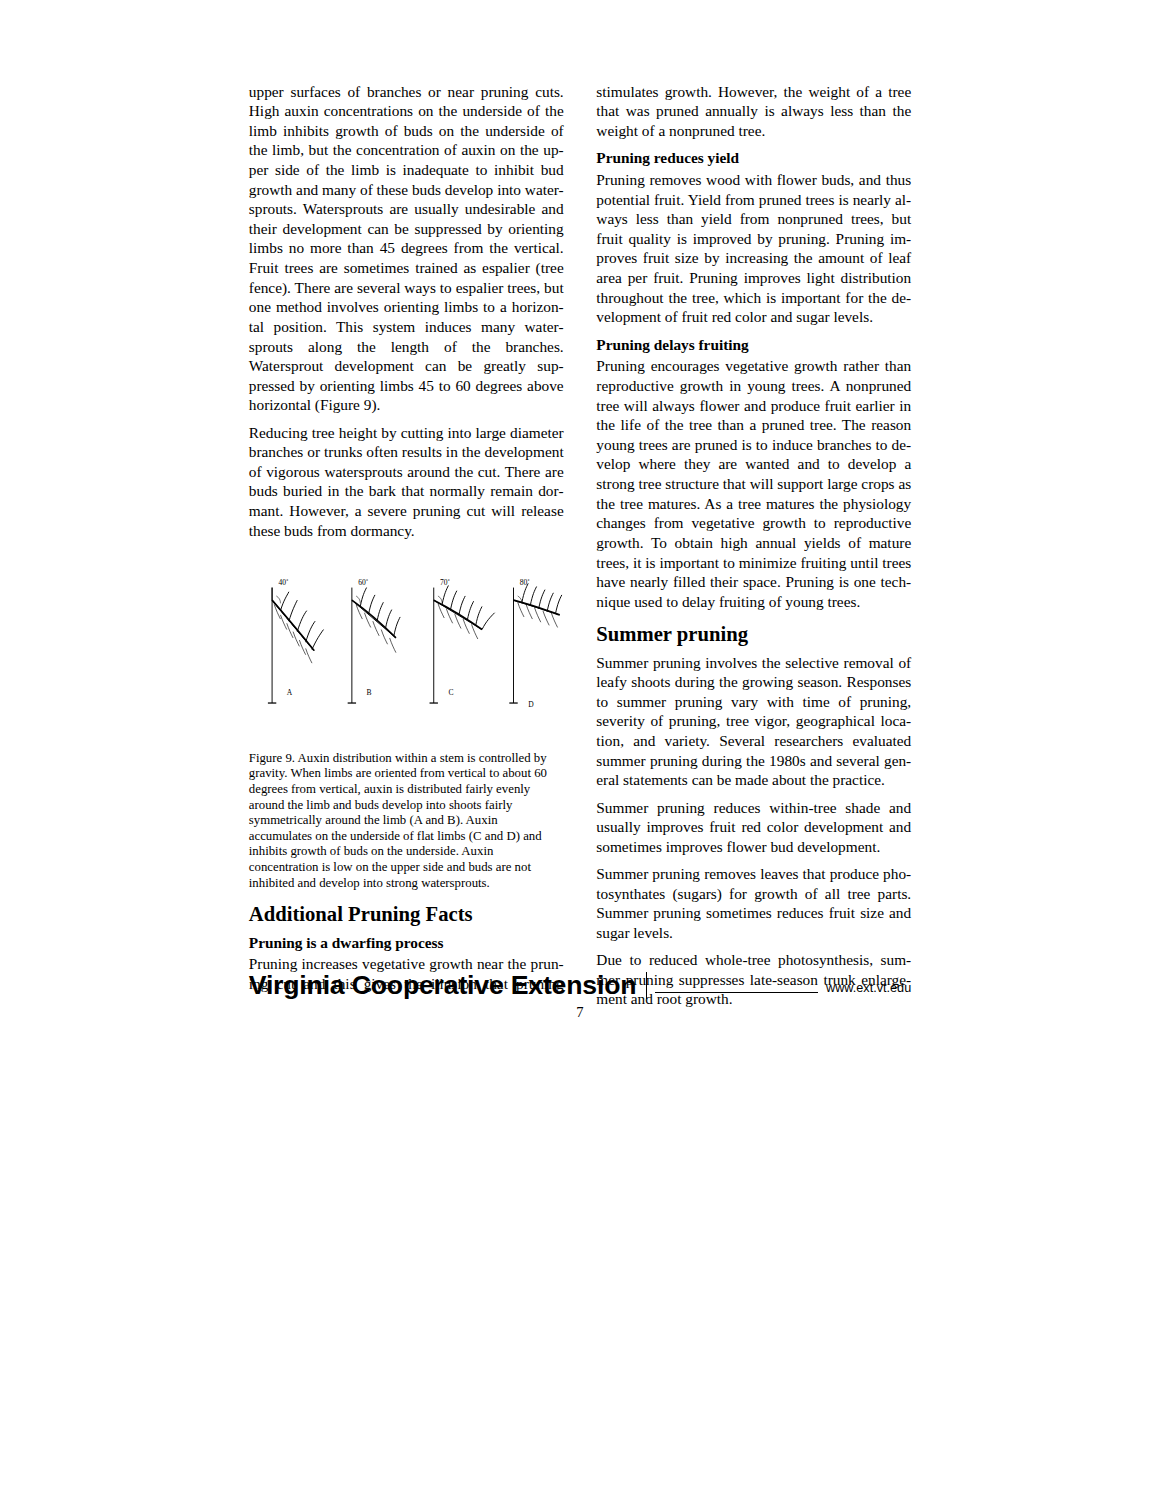upper surfaces of branches or near pruning cuts. High auxin concentrations on the underside of the limb inhibits growth of buds on the underside of the limb, but the concentration of auxin on the upper side of the limb is inadequate to inhibit bud growth and many of these buds develop into water-sprouts. Watersprouts are usually undesirable and their development can be suppressed by orienting limbs no more than 45 degrees from the vertical. Fruit trees are sometimes trained as espalier (tree fence). There are several ways to espalier trees, but one method involves orienting limbs to a horizontal position. This system induces many watersprouts along the length of the branches. Watersprout development can be greatly suppressed by orienting limbs 45 to 60 degrees above horizontal (Figure 9).
Reducing tree height by cutting into large diameter branches or trunks often results in the development of vigorous watersprouts around the cut. There are buds buried in the bark that normally remain dormant. However, a severe pruning cut will release these buds from dormancy.
40˚ 60˚ 70˚ 80˚ A B C D
Figure 9. Auxin distribution within a stem is controlled by gravity. When limbs are oriented from vertical to about 60 degrees from vertical, auxin is distributed fairly evenly around the limb and buds develop into shoots fairly symmetrically around the limb (A and B). Auxin accumulates on the underside of flat limbs (C and D) and inhibits growth of buds on the underside. Auxin concentration is low on the upper side and buds are not inhibited and develop into strong watersprouts.
Additional Pruning Facts
Pruning is a dwarfing process
Pruning increases vegetative growth near the pruning cut and this gives the illusion that pruning stimulates growth. However, the weight of a tree that was pruned annually is always less than the weight of a nonpruned tree.
Pruning reduces yield
Pruning removes wood with flower buds, and thus potential fruit. Yield from pruned trees is nearly always less than yield from nonpruned trees, but fruit quality is improved by pruning. Pruning improves fruit size by increasing the amount of leaf area per fruit. Pruning improves light distribution throughout the tree, which is important for the development of fruit red color and sugar levels.
Pruning delays fruiting
Pruning encourages vegetative growth rather than reproductive growth in young trees. A nonpruned tree will always flower and produce fruit earlier in the life of the tree than a pruned tree. The reason young trees are pruned is to induce branches to develop where they are wanted and to develop a strong tree structure that will support large crops as the tree matures. As a tree matures the physiology changes from vegetative growth to reproductive growth. To obtain high annual yields of mature trees, it is important to minimize fruiting until trees have nearly filled their space. Pruning is one technique used to delay fruiting of young trees.
Summer pruning
Summer pruning involves the selective removal of leafy shoots during the growing season. Responses to summer pruning vary with time of pruning, severity of pruning, tree vigor, geographical location, and variety. Several researchers evaluated summer pruning during the 1980s and several general statements can be made about the practice.
Summer pruning reduces within-tree shade and usually improves fruit red color development and sometimes improves flower bud development.
Summer pruning removes leaves that produce photosynthates (sugars) for growth of all tree parts. Summer pruning sometimes reduces fruit size and sugar levels.
Due to reduced whole-tree photosynthesis, summer pruning suppresses late-season trunk enlargement and root growth.
Virginia Cooperative Extension www.ext.vt.edu
7